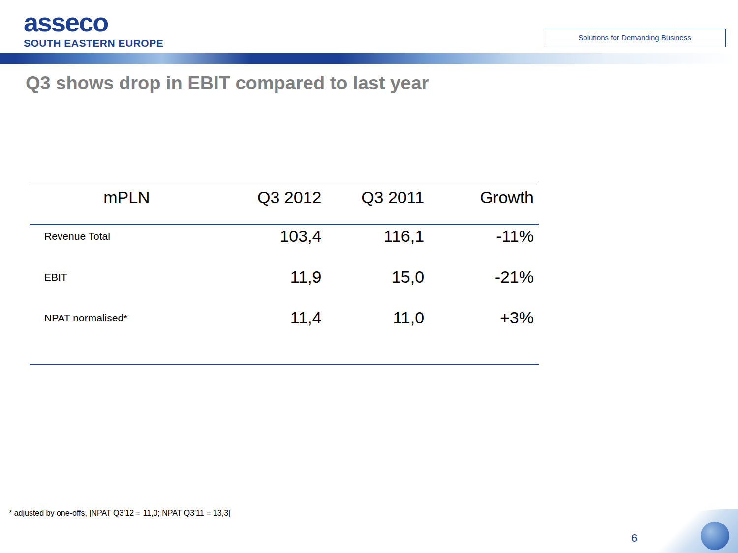asseco
SOUTH EASTERN EUROPE
Solutions for Demanding Business
Q3 shows drop in EBIT compared to last year
| mPLN | Q3 2012 | Q3 2011 | Growth |
| --- | --- | --- | --- |
| Revenue Total | 103,4 | 116,1 | -11% |
| EBIT | 11,9 | 15,0 | -21% |
| NPAT normalised* | 11,4 | 11,0 | +3% |
* adjusted by one-offs, |NPAT Q3'12 = 11,0; NPAT Q3'11 = 13,3|
6